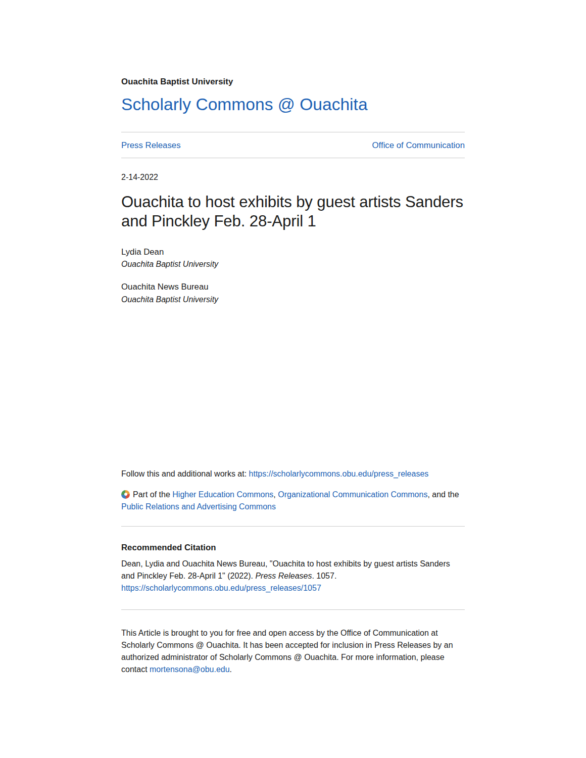Ouachita Baptist University
Scholarly Commons @ Ouachita
Press Releases Office of Communication
2-14-2022
Ouachita to host exhibits by guest artists Sanders and Pinckley Feb. 28-April 1
Lydia Dean Ouachita Baptist University
Ouachita News Bureau Ouachita Baptist University
Follow this and additional works at: https://scholarlycommons.obu.edu/press_releases
Part of the Higher Education Commons, Organizational Communication Commons, and the Public Relations and Advertising Commons
Recommended Citation
Dean, Lydia and Ouachita News Bureau, "Ouachita to host exhibits by guest artists Sanders and Pinckley Feb. 28-April 1" (2022). Press Releases. 1057.
https://scholarlycommons.obu.edu/press_releases/1057
This Article is brought to you for free and open access by the Office of Communication at Scholarly Commons @ Ouachita. It has been accepted for inclusion in Press Releases by an authorized administrator of Scholarly Commons @ Ouachita. For more information, please contact mortensona@obu.edu.